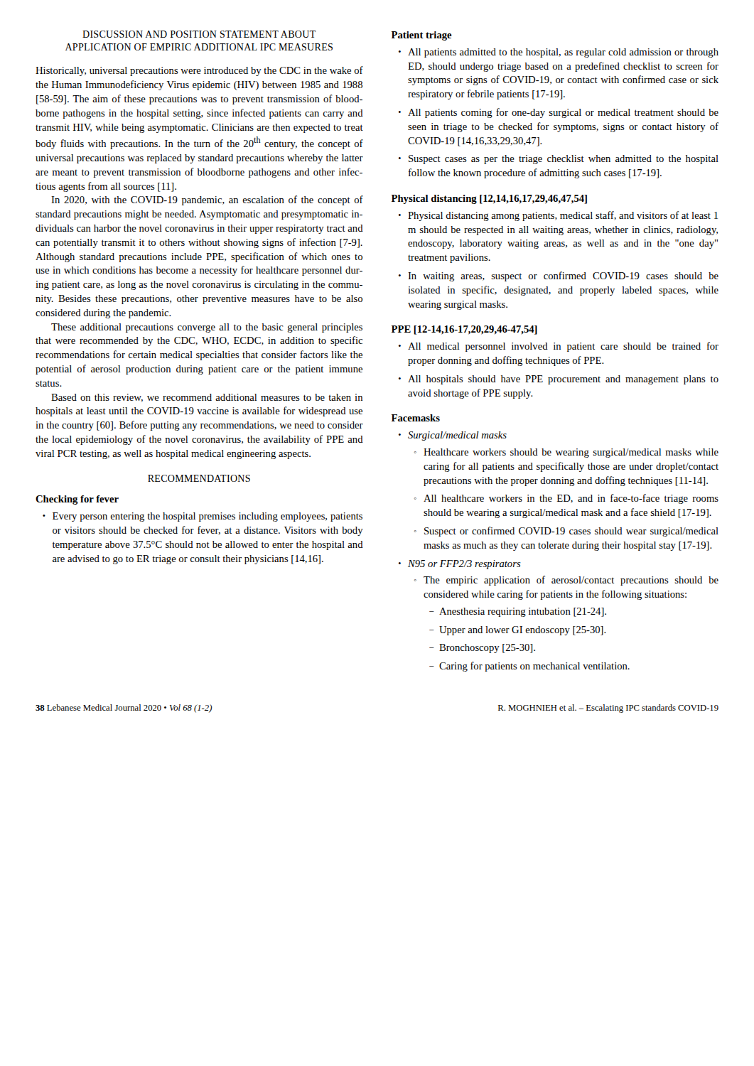DISCUSSION AND POSITION STATEMENT ABOUT
APPLICATION OF EMPIRIC ADDITIONAL IPC MEASURES
Historically, universal precautions were introduced by the CDC in the wake of the Human Immunodeficiency Virus epidemic (HIV) between 1985 and 1988 [58-59]. The aim of these precautions was to prevent transmission of bloodborne pathogens in the hospital setting, since infected patients can carry and transmit HIV, while being asymptomatic. Clinicians are then expected to treat body fluids with precautions. In the turn of the 20th century, the concept of universal precautions was replaced by standard precautions whereby the latter are meant to prevent transmission of bloodborne pathogens and other infectious agents from all sources [11].
In 2020, with the COVID-19 pandemic, an escalation of the concept of standard precautions might be needed. Asymptomatic and presymptomatic individuals can harbor the novel coronavirus in their upper respiratorty tract and can potentially transmit it to others without showing signs of infection [7-9]. Although standard precautions include PPE, specification of which ones to use in which conditions has become a necessity for healthcare personnel during patient care, as long as the novel coronavirus is circulating in the community. Besides these precautions, other preventive measures have to be also considered during the pandemic.
These additional precautions converge all to the basic general principles that were recommended by the CDC, WHO, ECDC, in addition to specific recommendations for certain medical specialties that consider factors like the potential of aerosol production during patient care or the patient immune status.
Based on this review, we recommend additional measures to be taken in hospitals at least until the COVID-19 vaccine is available for widespread use in the country [60]. Before putting any recommendations, we need to consider the local epidemiology of the novel coronavirus, the availability of PPE and viral PCR testing, as well as hospital medical engineering aspects.
RECOMMENDATIONS
Checking for fever
Every person entering the hospital premises including employees, patients or visitors should be checked for fever, at a distance. Visitors with body temperature above 37.5°C should not be allowed to enter the hospital and are advised to go to ER triage or consult their physicians [14,16].
Patient triage
All patients admitted to the hospital, as regular cold admission or through ED, should undergo triage based on a predefined checklist to screen for symptoms or signs of COVID-19, or contact with confirmed case or sick respiratory or febrile patients [17-19].
All patients coming for one-day surgical or medical treatment should be seen in triage to be checked for symptoms, signs or contact history of COVID-19 [14,16,33,29,30,47].
Suspect cases as per the triage checklist when admitted to the hospital follow the known procedure of admitting such cases [17-19].
Physical distancing [12,14,16,17,29,46,47,54]
Physical distancing among patients, medical staff, and visitors of at least 1 m should be respected in all waiting areas, whether in clinics, radiology, endoscopy, laboratory waiting areas, as well as and in the "one day" treatment pavilions.
In waiting areas, suspect or confirmed COVID-19 cases should be isolated in specific, designated, and properly labeled spaces, while wearing surgical masks.
PPE [12-14,16-17,20,29,46-47,54]
All medical personnel involved in patient care should be trained for proper donning and doffing techniques of PPE.
All hospitals should have PPE procurement and management plans to avoid shortage of PPE supply.
Facemasks
Surgical/medical masks
Healthcare workers should be wearing surgical/medical masks while caring for all patients and specifically those are under droplet/contact precautions with the proper donning and doffing techniques [11-14].
All healthcare workers in the ED, and in face-to-face triage rooms should be wearing a surgical/medical mask and a face shield [17-19].
Suspect or confirmed COVID-19 cases should wear surgical/medical masks as much as they can tolerate during their hospital stay [17-19].
N95 or FFP2/3 respirators
The empiric application of aerosol/contact precautions should be considered while caring for patients in the following situations:
Anesthesia requiring intubation [21-24].
Upper and lower GI endoscopy [25-30].
Bronchoscopy [25-30].
Caring for patients on mechanical ventilation.
38 Lebanese Medical Journal 2020 • Vol 68 (1-2)
R. MOGHNIEH et al. – Escalating IPC standards COVID-19